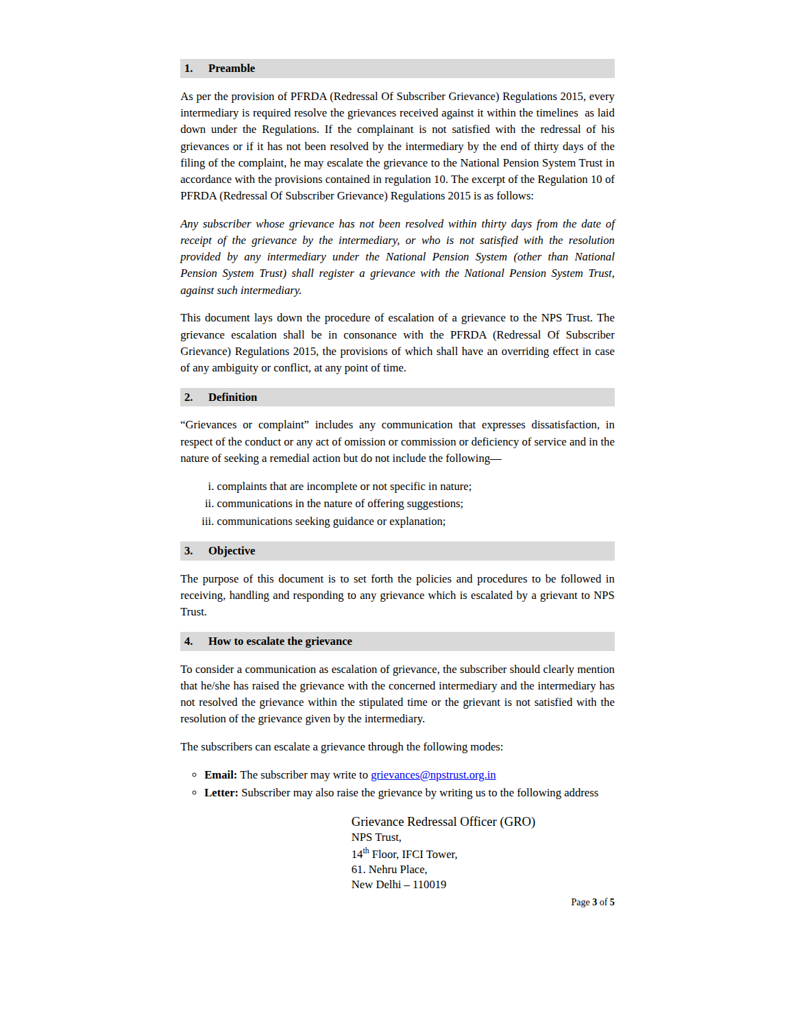1. Preamble
As per the provision of PFRDA (Redressal Of Subscriber Grievance) Regulations 2015, every intermediary is required resolve the grievances received against it within the timelines as laid down under the Regulations. If the complainant is not satisfied with the redressal of his grievances or if it has not been resolved by the intermediary by the end of thirty days of the filing of the complaint, he may escalate the grievance to the National Pension System Trust in accordance with the provisions contained in regulation 10. The excerpt of the Regulation 10 of PFRDA (Redressal Of Subscriber Grievance) Regulations 2015 is as follows:
Any subscriber whose grievance has not been resolved within thirty days from the date of receipt of the grievance by the intermediary, or who is not satisfied with the resolution provided by any intermediary under the National Pension System (other than National Pension System Trust) shall register a grievance with the National Pension System Trust, against such intermediary.
This document lays down the procedure of escalation of a grievance to the NPS Trust. The grievance escalation shall be in consonance with the PFRDA (Redressal Of Subscriber Grievance) Regulations 2015, the provisions of which shall have an overriding effect in case of any ambiguity or conflict, at any point of time.
2. Definition
“Grievances or complaint” includes any communication that expresses dissatisfaction, in respect of the conduct or any act of omission or commission or deficiency of service and in the nature of seeking a remedial action but do not include the following—
complaints that are incomplete or not specific in nature;
communications in the nature of offering suggestions;
communications seeking guidance or explanation;
3. Objective
The purpose of this document is to set forth the policies and procedures to be followed in receiving, handling and responding to any grievance which is escalated by a grievant to NPS Trust.
4. How to escalate the grievance
To consider a communication as escalation of grievance, the subscriber should clearly mention that he/she has raised the grievance with the concerned intermediary and the intermediary has not resolved the grievance within the stipulated time or the grievant is not satisfied with the resolution of the grievance given by the intermediary.
The subscribers can escalate a grievance through the following modes:
Email: The subscriber may write to grievances@npstrust.org.in
Letter: Subscriber may also raise the grievance by writing us to the following address
Grievance Redressal Officer (GRO)
NPS Trust,
14th Floor, IFCI Tower,
61. Nehru Place,
New Delhi – 110019
Page 3 of 5